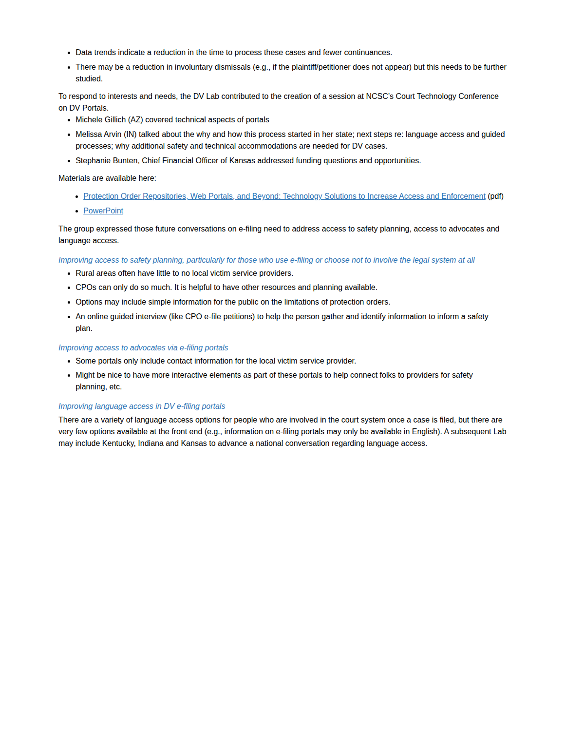Data trends indicate a reduction in the time to process these cases and fewer continuances.
There may be a reduction in involuntary dismissals (e.g., if the plaintiff/petitioner does not appear) but this needs to be further studied.
To respond to interests and needs, the DV Lab contributed to the creation of a session at NCSC’s Court Technology Conference on DV Portals.
Michele Gillich (AZ) covered technical aspects of portals
Melissa Arvin (IN) talked about the why and how this process started in her state; next steps re: language access and guided processes; why additional safety and technical accommodations are needed for DV cases.
Stephanie Bunten, Chief Financial Officer of Kansas addressed funding questions and opportunities.
Materials are available here:
Protection Order Repositories, Web Portals, and Beyond: Technology Solutions to Increase Access and Enforcement (pdf)
PowerPoint
The group expressed those future conversations on e-filing need to address access to safety planning, access to advocates and language access.
Improving access to safety planning, particularly for those who use e-filing or choose not to involve the legal system at all
Rural areas often have little to no local victim service providers.
CPOs can only do so much. It is helpful to have other resources and planning available.
Options may include simple information for the public on the limitations of protection orders.
An online guided interview (like CPO e-file petitions) to help the person gather and identify information to inform a safety plan.
Improving access to advocates via e-filing portals
Some portals only include contact information for the local victim service provider.
Might be nice to have more interactive elements as part of these portals to help connect folks to providers for safety planning, etc.
Improving language access in DV e-filing portals
There are a variety of language access options for people who are involved in the court system once a case is filed, but there are very few options available at the front end (e.g., information on e-filing portals may only be available in English). A subsequent Lab may include Kentucky, Indiana and Kansas to advance a national conversation regarding language access.